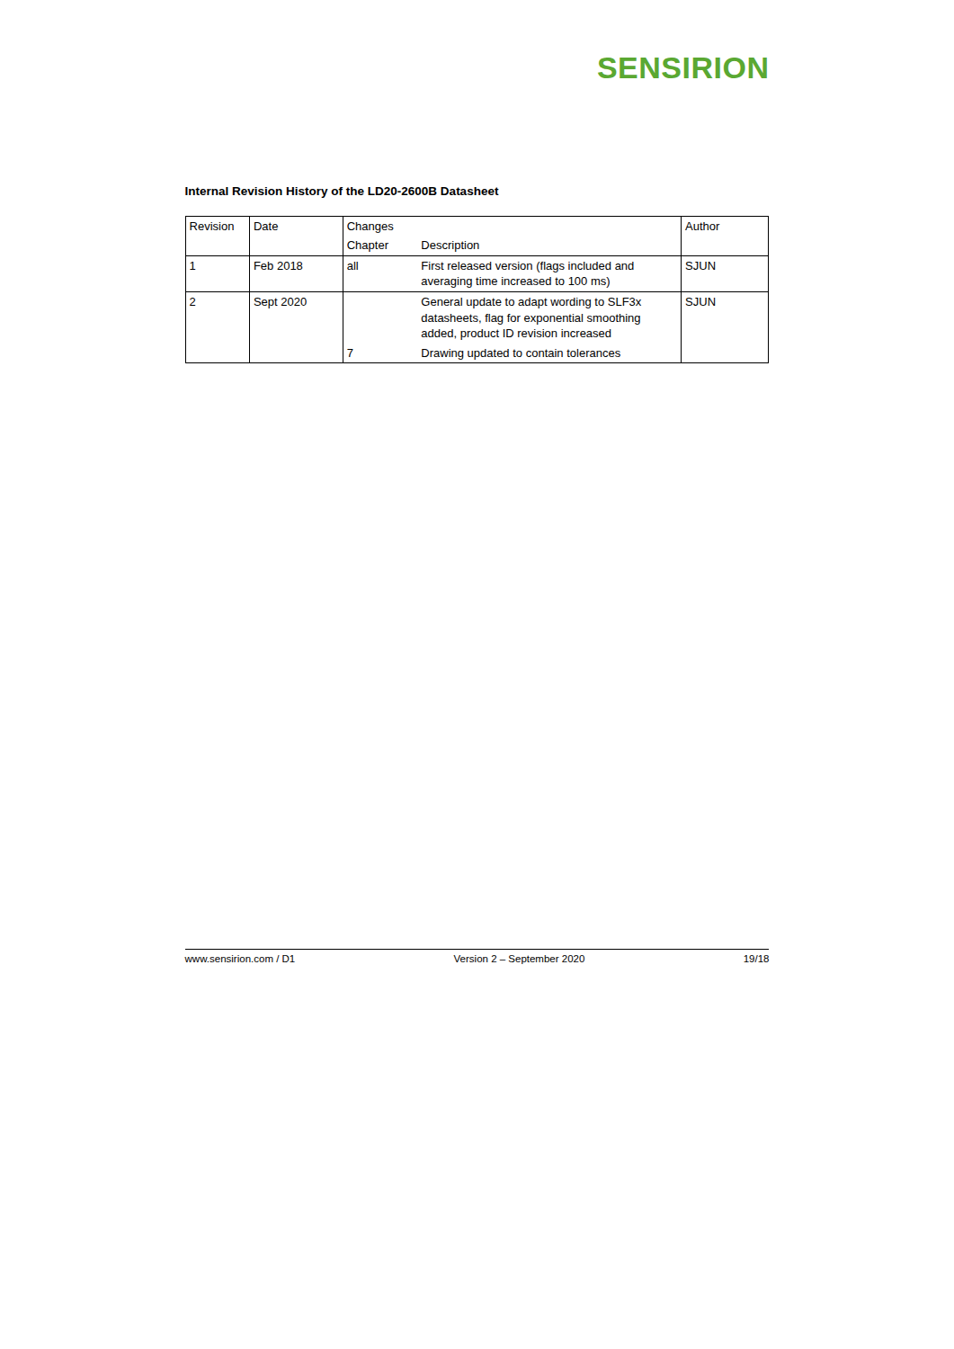SENSIRION
Internal Revision History of the LD20-2600B Datasheet
| Revision | Date | / Changes / / Chapter / Description / | Author |
| --- | --- | --- | --- |
| 1 | Feb 2018 | / all / First released version (flags included and averaging time increased to 100 ms) / | SJUN |
| 2 | Sept 2020 | / / General update to adapt wording to SLF3x datasheets, flag for exponential smoothing added, product ID revision increased / / 7 / Drawing updated to contain tolerances / | SJUN |
www.sensirion.com / D1
Version 2 – September 2020
19/18